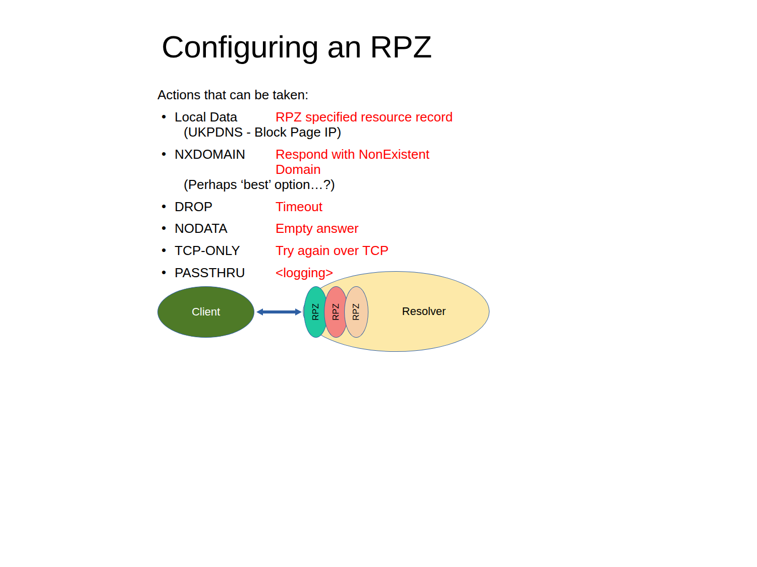Configuring an RPZ
Actions that can be taken:
Local Data RPZ specified resource record(UKPDNS - Block Page IP)
NXDOMAIN Respond with NonExistent Domain(Perhaps ‘best’ option…?)
DROP Timeout
NODATA Empty answer
TCP-ONLY Try again over TCP
PASSTHRU<logging>
Client
Resolver
RPZ
RPZ
RPZ